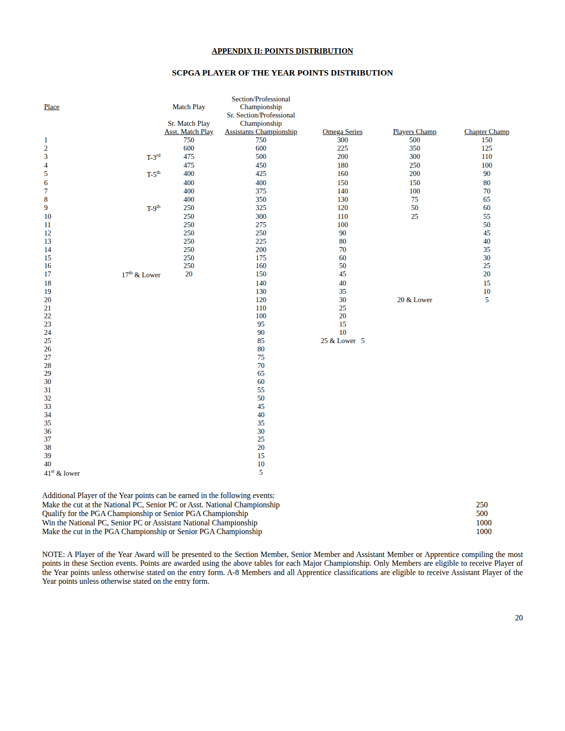APPENDIX II: POINTS DISTRIBUTION
SCPGA PLAYER OF THE YEAR POINTS DISTRIBUTION
| Place | | Match Play | Section/Professional Championship | | | |
| --- | --- | --- | --- | --- | --- | --- |
| | | Sr. Match Play | Sr. Section/Professional Championship | | | |
| | | Asst. Match Play | Assistants Championship | Omega Series | Players Champ | Chapter Champ |
| 1 | | 750 | 750 | 300 | 500 | 150 |
| 2 | | 600 | 600 | 225 | 350 | 125 |
| 3 | T-3 rd | 475 | 500 | 200 | 300 | 110 |
| 4 | | 475 | 450 | 180 | 250 | 100 |
| 5 | T-5 th | 400 | 425 | 160 | 200 | 90 |
| 6 | | 400 | 400 | 150 | 150 | 80 |
| 7 | | 400 | 375 | 140 | 100 | 70 |
| 8 | | 400 | 350 | 130 | 75 | 65 |
| 9 | T-9 th | 250 | 325 | 120 | 50 | 60 |
| 10 | | 250 | 300 | 110 | 25 | 55 |
| 11 | | 250 | 275 | 100 | | 50 |
| 12 | | 250 | 250 | 90 | | 45 |
| 13 | | 250 | 225 | 80 | | 40 |
| 14 | | 250 | 200 | 70 | | 35 |
| 15 | | 250 | 175 | 60 | | 30 |
| 16 | | 250 | 160 | 50 | | 25 |
| 17 | 17 th & Lower | 20 | 150 | 45 | | 20 |
| 18 | | | 140 | 40 | | 15 |
| 19 | | | 130 | 35 | | 10 |
| 20 | | | 120 | 30 | 20 & Lower | 5 |
| 21 | | | 110 | 25 | | |
| 22 | | | 100 | 20 | | |
| 23 | | | 95 | 15 | | |
| 24 | | | 90 | 10 | | |
| 25 | | | 85 | 25 & Lower 5 | | |
| 26 | | | 80 | | | |
| 27 | | | 75 | | | |
| 28 | | | 70 | | | |
| 29 | | | 65 | | | |
| 30 | | | 60 | | | |
| 31 | | | 55 | | | |
| 32 | | | 50 | | | |
| 33 | | | 45 | | | |
| 34 | | | 40 | | | |
| 35 | | | 35 | | | |
| 36 | | | 30 | | | |
| 37 | | | 25 | | | |
| 38 | | | 20 | | | |
| 39 | | | 15 | | | |
| 40 | | | 10 | | | |
| 41 st & lower | | 5 | | | |
| Additional Player of the Year points can be earned in the following events: |
| Make the cut at the National PC, Senior PC or Asst. National Championship | 250 |
| Qualify for the PGA Championship or Senior PGA Championship | 500 |
| Win the National PC, Senior PC or Assistant National Championship | 1000 |
| Make the cut in the PGA Championship or Senior PGA Championship | 1000 |
NOTE: A Player of the Year Award will be presented to the Section Member, Senior Member and Assistant Member or Apprentice compiling the most points in these Section events. Points are awarded using the above tables for each Major Championship. Only Members are eligible to receive Player of the Year points unless otherwise stated on the entry form. A-8 Members and all Apprentice classifications are eligible to receive Assistant Player of the Year points unless otherwise stated on the entry form.
20